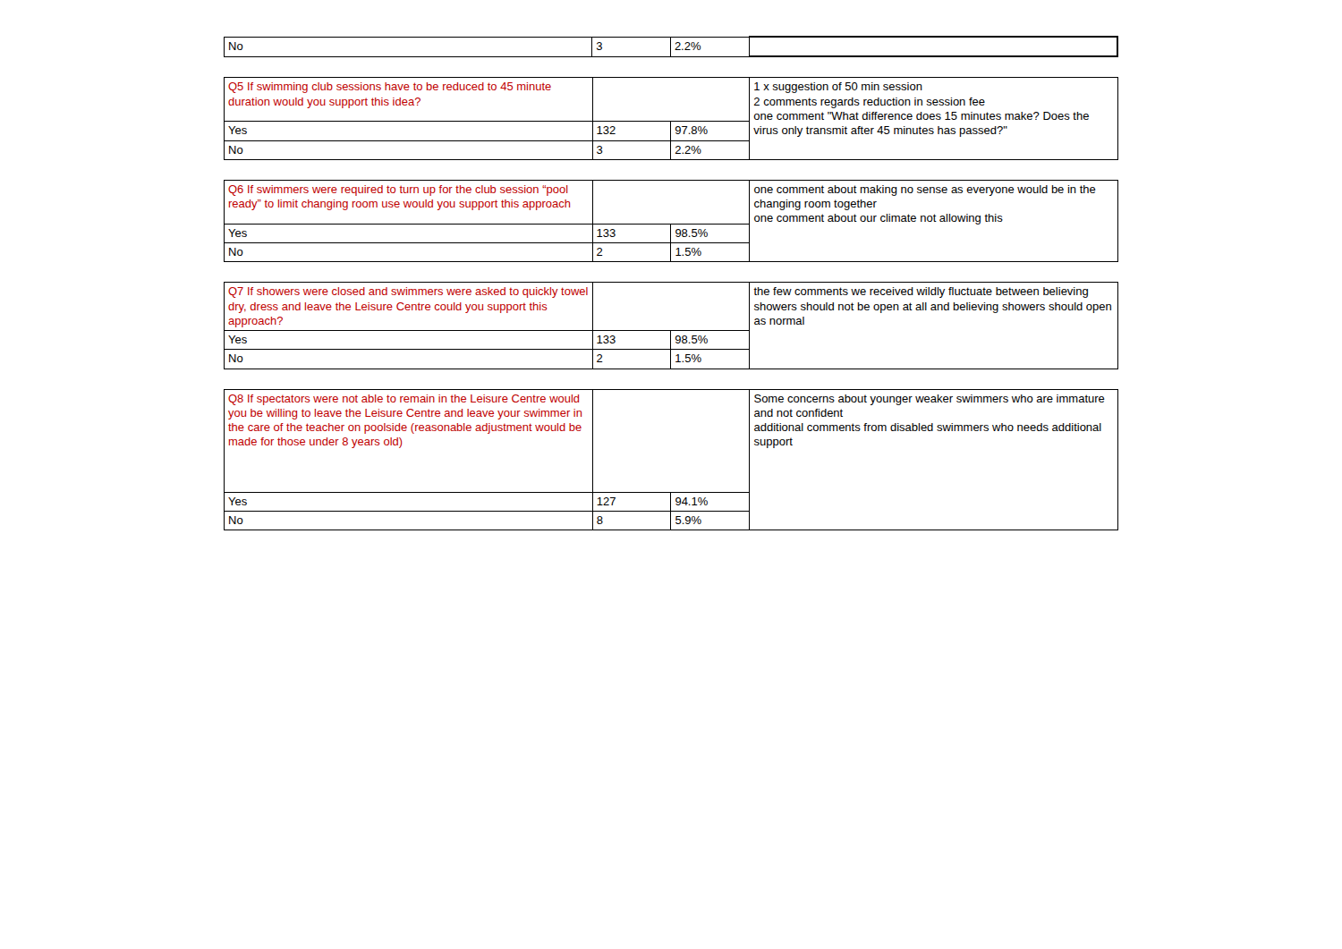| No | 3 | 2.2% | |
| Q5 If swimming club sessions have to be reduced to 45 minute duration would you support this idea? | | | 1 x suggestion of 50 min session 2 comments regards reduction in session fee one comment "What difference does 15 minutes make? Does the virus only transmit after 45 minutes has passed?" |
| Yes | 132 | 97.8% |
| No | 3 | 2.2% |
| Q6 If swimmers were required to turn up for the club session “pool ready” to limit changing room use would you support this approach | | | one comment about making no sense as everyone would be in the changing room together one comment about our climate not allowing this |
| Yes | 133 | 98.5% |
| No | 2 | 1.5% |
| Q7 If showers were closed and swimmers were asked to quickly towel dry, dress and leave the Leisure Centre could you support this approach? | | | the few comments we received wildly fluctuate between believing showers should not be open at all and believing showers should open as normal |
| Yes | 133 | 98.5% |
| No | 2 | 1.5% |
| Q8 If spectators were not able to remain in the Leisure Centre would you be willing to leave the Leisure Centre and leave your swimmer in the care of the teacher on poolside (reasonable adjustment would be made for those under 8 years old) | | | Some concerns about younger weaker swimmers who are immature and not confident additional comments from disabled swimmers who needs additional support |
| Yes | 127 | 94.1% |
| No | 8 | 5.9% |